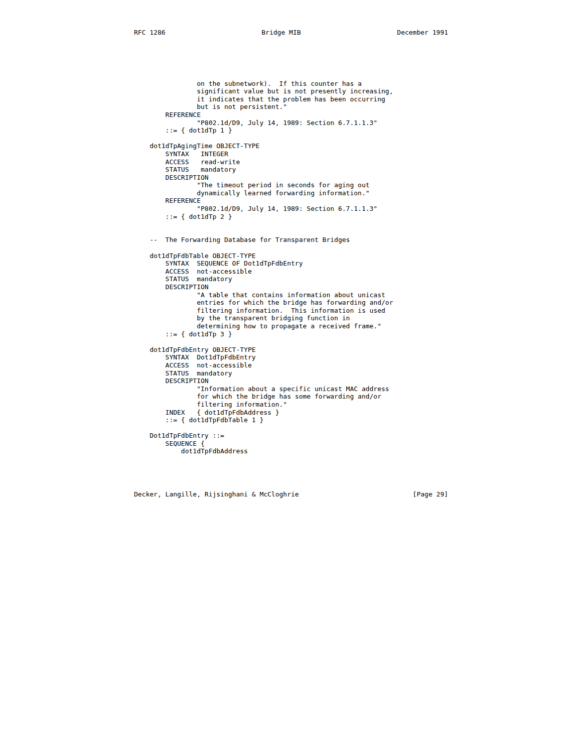RFC 1286 Bridge MIB December 1991
on the subnetwork). If this counter has a significant value but is not presently increasing, it indicates that the problem has been occurring but is not persistent." REFERENCE "P802.1d/D9, July 14, 1989: Section 6.7.1.1.3" ::= { dot1dTp 1 } dot1dTpAgingTime OBJECT-TYPE SYNTAX INTEGER ACCESS read-write STATUS mandatory DESCRIPTION "The timeout period in seconds for aging out dynamically learned forwarding information." REFERENCE "P802.1d/D9, July 14, 1989: Section 6.7.1.1.3" ::= { dot1dTp 2 } -- The Forwarding Database for Transparent Bridges dot1dTpFdbTable OBJECT-TYPE SYNTAX SEQUENCE OF Dot1dTpFdbEntry ACCESS not-accessible STATUS mandatory DESCRIPTION "A table that contains information about unicast entries for which the bridge has forwarding and/or filtering information. This information is used by the transparent bridging function in determining how to propagate a received frame." ::= { dot1dTp 3 } dot1dTpFdbEntry OBJECT-TYPE SYNTAX Dot1dTpFdbEntry ACCESS not-accessible STATUS mandatory DESCRIPTION "Information about a specific unicast MAC address for which the bridge has some forwarding and/or filtering information." INDEX { dot1dTpFdbAddress } ::= { dot1dTpFdbTable 1 } Dot1dTpFdbEntry ::= SEQUENCE { dot1dTpFdbAddress
Decker, Langille, Rijsinghani & McCloghrie [Page 29]